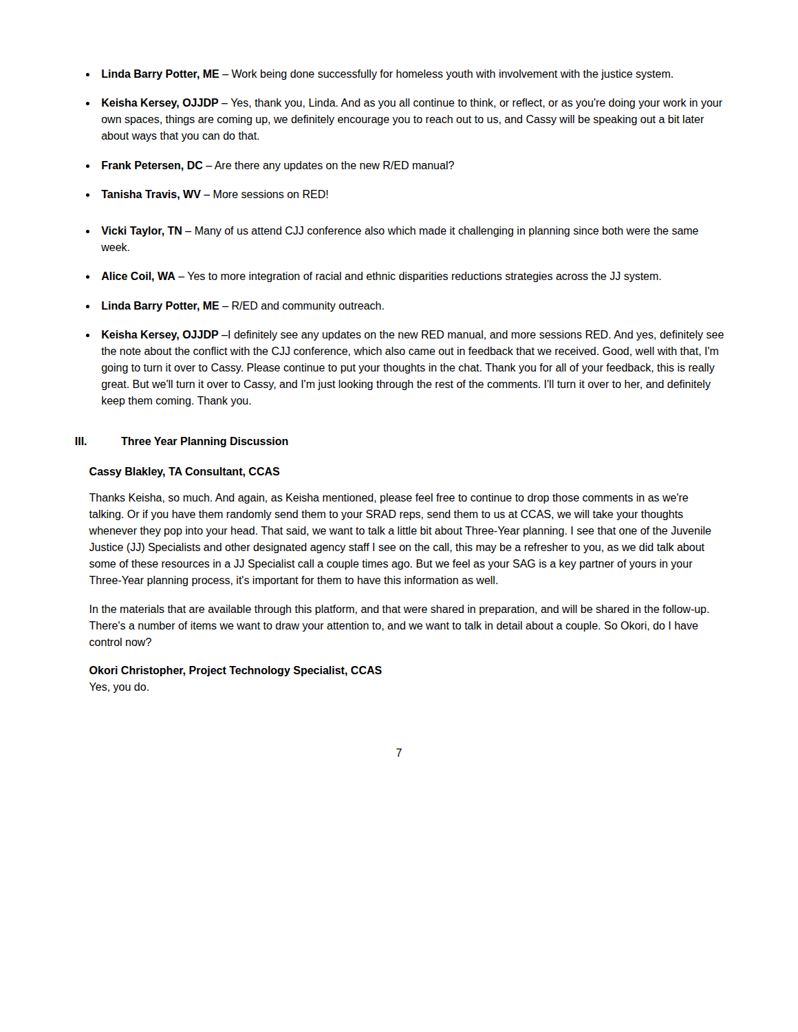Linda Barry Potter, ME – Work being done successfully for homeless youth with involvement with the justice system.
Keisha Kersey, OJJDP – Yes, thank you, Linda. And as you all continue to think, or reflect, or as you're doing your work in your own spaces, things are coming up, we definitely encourage you to reach out to us, and Cassy will be speaking out a bit later about ways that you can do that.
Frank Petersen, DC – Are there any updates on the new R/ED manual?
Tanisha Travis, WV – More sessions on RED!
Vicki Taylor, TN – Many of us attend CJJ conference also which made it challenging in planning since both were the same week.
Alice Coil, WA – Yes to more integration of racial and ethnic disparities reductions strategies across the JJ system.
Linda Barry Potter, ME – R/ED and community outreach.
Keisha Kersey, OJJDP –I definitely see any updates on the new RED manual, and more sessions RED. And yes, definitely see the note about the conflict with the CJJ conference, which also came out in feedback that we received. Good, well with that, I'm going to turn it over to Cassy. Please continue to put your thoughts in the chat. Thank you for all of your feedback, this is really great. But we'll turn it over to Cassy, and I'm just looking through the rest of the comments. I'll turn it over to her, and definitely keep them coming. Thank you.
III. Three Year Planning Discussion
Cassy Blakley, TA Consultant, CCAS
Thanks Keisha, so much. And again, as Keisha mentioned, please feel free to continue to drop those comments in as we're talking. Or if you have them randomly send them to your SRAD reps, send them to us at CCAS, we will take your thoughts whenever they pop into your head. That said, we want to talk a little bit about Three-Year planning. I see that one of the Juvenile Justice (JJ) Specialists and other designated agency staff I see on the call, this may be a refresher to you, as we did talk about some of these resources in a JJ Specialist call a couple times ago. But we feel as your SAG is a key partner of yours in your Three-Year planning process, it's important for them to have this information as well.
In the materials that are available through this platform, and that were shared in preparation, and will be shared in the follow-up. There's a number of items we want to draw your attention to, and we want to talk in detail about a couple. So Okori, do I have control now?
Okori Christopher, Project Technology Specialist, CCAS
Yes, you do.
7